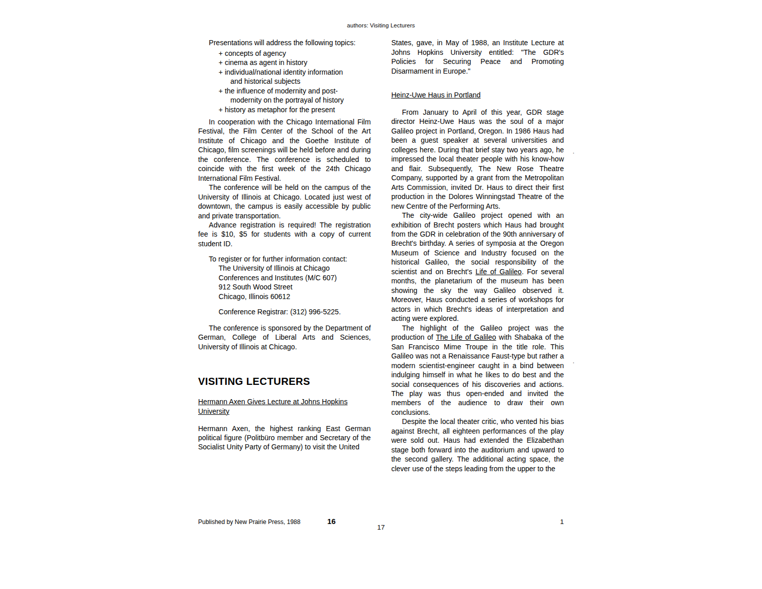authors: Visiting Lecturers
Presentations will address the following topics:
+ concepts of agency
+ cinema as agent in history
+ individual/national identity information
and historical subjects
+ the influence of modernity and post-
modernity on the portrayal of history
+ history as metaphor for the present
In cooperation with the Chicago International Film Festival, the Film Center of the School of the Art Institute of Chicago and the Goethe Institute of Chicago, film screenings will be held before and during the conference. The conference is scheduled to coincide with the first week of the 24th Chicago International Film Festival.
The conference will be held on the campus of the University of Illinois at Chicago. Located just west of downtown, the campus is easily accessible by public and private transportation.
Advance registration is required! The registration fee is $10, $5 for students with a copy of current student ID.
To register or for further information contact:
The University of Illinois at Chicago
Conferences and Institutes (M/C 607)
912 South Wood Street
Chicago, Illinois 60612
Conference Registrar: (312) 996-5225.
The conference is sponsored by the Department of German, College of Liberal Arts and Sciences, University of Illinois at Chicago.
VISITING LECTURERS
Hermann Axen Gives Lecture at Johns Hopkins University
Hermann Axen, the highest ranking East German political figure (Politbüro member and Secretary of the Socialist Unity Party of Germany) to visit the United
States, gave, in May of 1988, an Institute Lecture at Johns Hopkins University entitled: "The GDR's Policies for Securing Peace and Promoting Disarmament in Europe."
Heinz-Uwe Haus in Portland
From January to April of this year, GDR stage director Heinz-Uwe Haus was the soul of a major Galileo project in Portland, Oregon. In 1986 Haus had been a guest speaker at several universities and colleges here. During that brief stay two years ago, he impressed the local theater people with his know-how and flair. Subsequently, The New Rose Theatre Company, supported by a grant from the Metropolitan Arts Commission, invited Dr. Haus to direct their first production in the Dolores Winningstad Theatre of the new Centre of the Performing Arts.
The city-wide Galileo project opened with an exhibition of Brecht posters which Haus had brought from the GDR in celebration of the 90th anniversary of Brecht's birthday. A series of symposia at the Oregon Museum of Science and Industry focused on the historical Galileo, the social responsibility of the scientist and on Brecht's Life of Galileo. For several months, the planetarium of the museum has been showing the sky the way Galileo observed it. Moreover, Haus conducted a series of workshops for actors in which Brecht's ideas of interpretation and acting were explored.
The highlight of the Galileo project was the production of The Life of Galileo with Shabaka of the San Francisco Mime Troupe in the title role. This Galileo was not a Renaissance Faust-type but rather a modern scientist-engineer caught in a bind between indulging himself in what he likes to do best and the social consequences of his discoveries and actions. The play was thus open-ended and invited the members of the audience to draw their own conclusions.
Despite the local theater critic, who vented his bias against Brecht, all eighteen performances of the play were sold out. Haus had extended the Elizabethan stage both forward into the auditorium and upward to the second gallery. The additional acting space, the clever use of the steps leading from the upper to the
·
·
Published by New Prairie Press, 1988
16
1
17